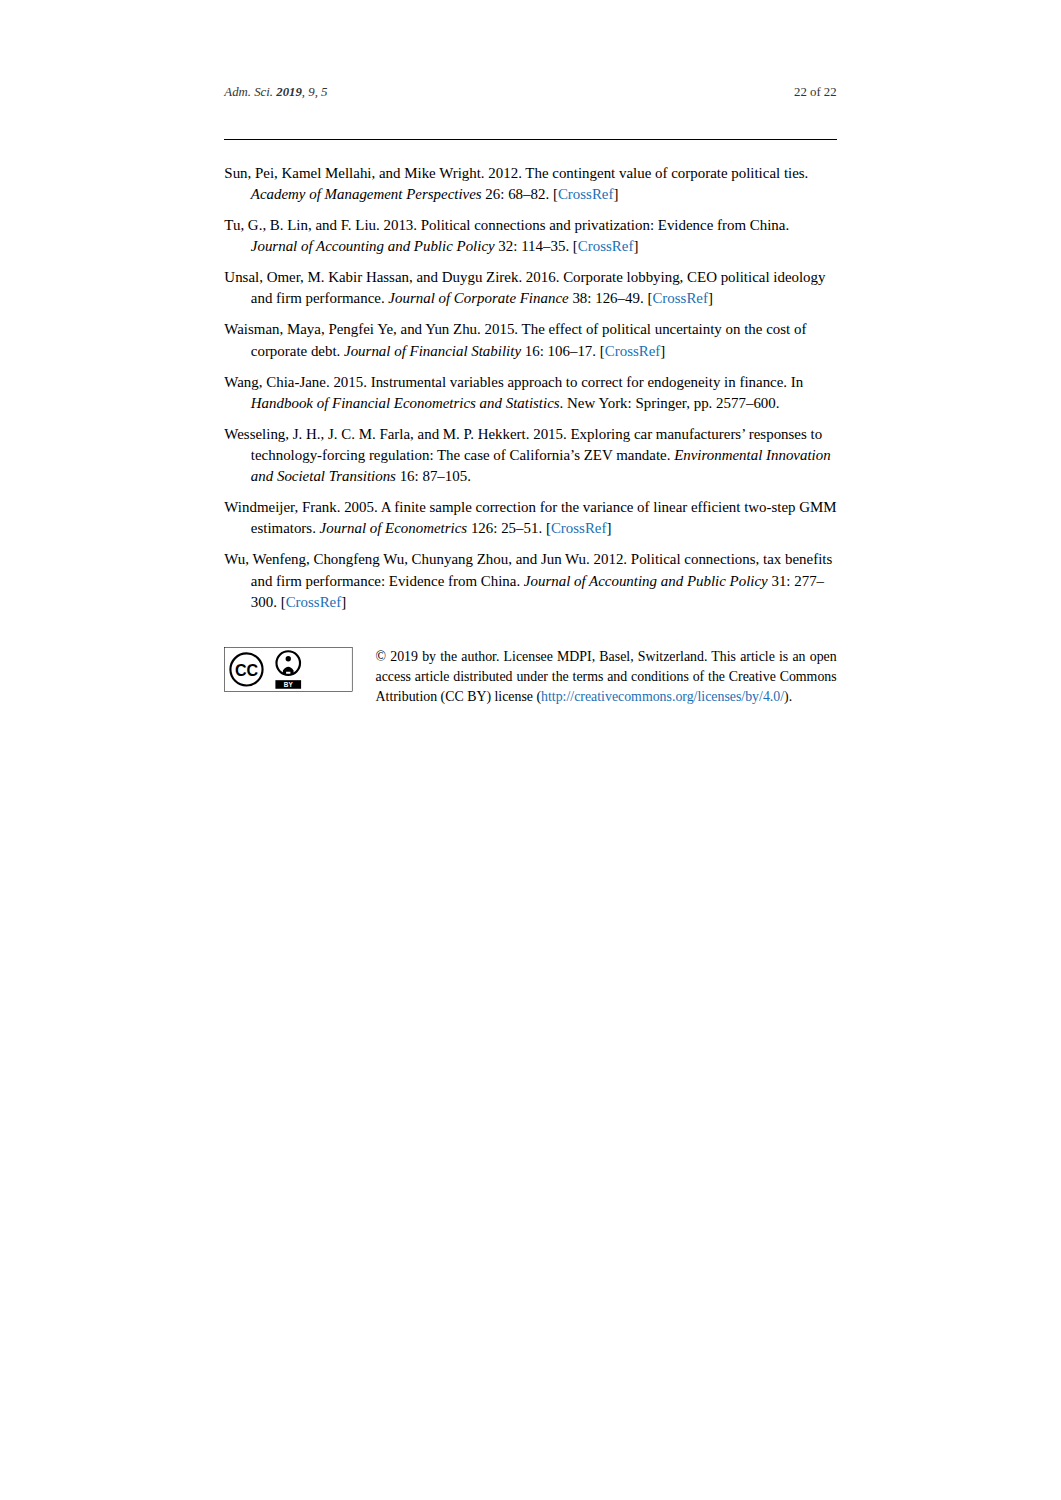Adm. Sci. 2019, 9, 5
22 of 22
Sun, Pei, Kamel Mellahi, and Mike Wright. 2012. The contingent value of corporate political ties. Academy of Management Perspectives 26: 68–82. [CrossRef]
Tu, G., B. Lin, and F. Liu. 2013. Political connections and privatization: Evidence from China. Journal of Accounting and Public Policy 32: 114–35. [CrossRef]
Unsal, Omer, M. Kabir Hassan, and Duygu Zirek. 2016. Corporate lobbying, CEO political ideology and firm performance. Journal of Corporate Finance 38: 126–49. [CrossRef]
Waisman, Maya, Pengfei Ye, and Yun Zhu. 2015. The effect of political uncertainty on the cost of corporate debt. Journal of Financial Stability 16: 106–17. [CrossRef]
Wang, Chia-Jane. 2015. Instrumental variables approach to correct for endogeneity in finance. In Handbook of Financial Econometrics and Statistics. New York: Springer, pp. 2577–600.
Wesseling, J. H., J. C. M. Farla, and M. P. Hekkert. 2015. Exploring car manufacturers’ responses to technology-forcing regulation: The case of California’s ZEV mandate. Environmental Innovation and Societal Transitions 16: 87–105.
Windmeijer, Frank. 2005. A finite sample correction for the variance of linear efficient two-step GMM estimators. Journal of Econometrics 126: 25–51. [CrossRef]
Wu, Wenfeng, Chongfeng Wu, Chunyang Zhou, and Jun Wu. 2012. Political connections, tax benefits and firm performance: Evidence from China. Journal of Accounting and Public Policy 31: 277–300. [CrossRef]
CC BY
© 2019 by the author. Licensee MDPI, Basel, Switzerland. This article is an open access article distributed under the terms and conditions of the Creative Commons Attribution (CC BY) license (http://creativecommons.org/licenses/by/4.0/).